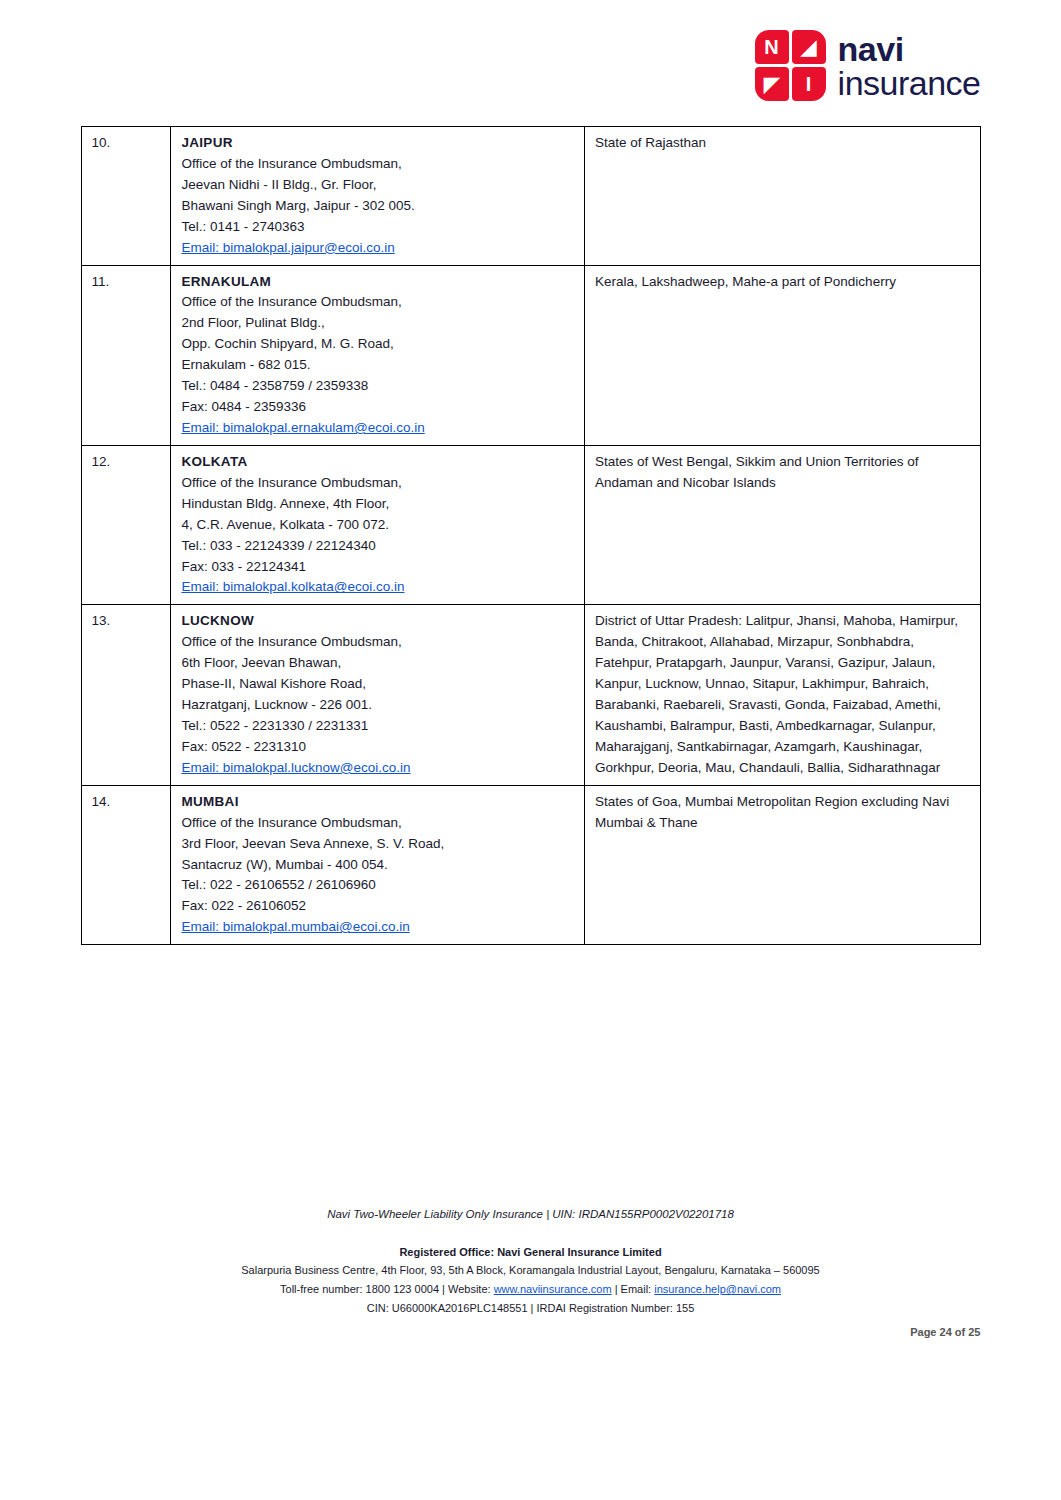N
◢
◤
I
navi
insurance
| 10. | JAIPUR Office of the Insurance Ombudsman, Jeevan Nidhi - II Bldg., Gr. Floor, Bhawani Singh Marg, Jaipur - 302 005. Tel.: 0141 - 2740363 Email: bimalokpal.jaipur@ecoi.co.in | State of Rajasthan |
| 11. | ERNAKULAM Office of the Insurance Ombudsman, 2nd Floor, Pulinat Bldg., Opp. Cochin Shipyard, M. G. Road, Ernakulam - 682 015. Tel.: 0484 - 2358759 / 2359338 Fax: 0484 - 2359336 Email: bimalokpal.ernakulam@ecoi.co.in | Kerala, Lakshadweep, Mahe-a part of Pondicherry |
| 12. | KOLKATA Office of the Insurance Ombudsman, Hindustan Bldg. Annexe, 4th Floor, 4, C.R. Avenue, Kolkata - 700 072. Tel.: 033 - 22124339 / 22124340 Fax: 033 - 22124341 Email: bimalokpal.kolkata@ecoi.co.in | States of West Bengal, Sikkim and Union Territories of Andaman and Nicobar Islands |
| 13. | LUCKNOW Office of the Insurance Ombudsman, 6th Floor, Jeevan Bhawan, Phase-II, Nawal Kishore Road, Hazratganj, Lucknow - 226 001. Tel.: 0522 - 2231330 / 2231331 Fax: 0522 - 2231310 Email: bimalokpal.lucknow@ecoi.co.in | District of Uttar Pradesh: Lalitpur, Jhansi, Mahoba, Hamirpur, Banda, Chitrakoot, Allahabad, Mirzapur, Sonbhabdra, Fatehpur, Pratapgarh, Jaunpur, Varansi, Gazipur, Jalaun, Kanpur, Lucknow, Unnao, Sitapur, Lakhimpur, Bahraich, Barabanki, Raebareli, Sravasti, Gonda, Faizabad, Amethi, Kaushambi, Balrampur, Basti, Ambedkarnagar, Sulanpur, Maharajganj, Santkabirnagar, Azamgarh, Kaushinagar, Gorkhpur, Deoria, Mau, Chandauli, Ballia, Sidharathnagar |
| 14. | MUMBAI Office of the Insurance Ombudsman, 3rd Floor, Jeevan Seva Annexe, S. V. Road, Santacruz (W), Mumbai - 400 054. Tel.: 022 - 26106552 / 26106960 Fax: 022 - 26106052 Email: bimalokpal.mumbai@ecoi.co.in | States of Goa, Mumbai Metropolitan Region excluding Navi Mumbai & Thane |
Navi Two-Wheeler Liability Only Insurance | UIN: IRDAN155RP0002V02201718
Registered Office: Navi General Insurance Limited
Salarpuria Business Centre, 4th Floor, 93, 5th A Block, Koramangala Industrial Layout, Bengaluru, Karnataka – 560095
Toll-free number: 1800 123 0004 | Website: www.naviinsurance.com | Email: insurance.help@navi.com
CIN: U66000KA2016PLC148551 | IRDAI Registration Number: 155
Page 24 of 25